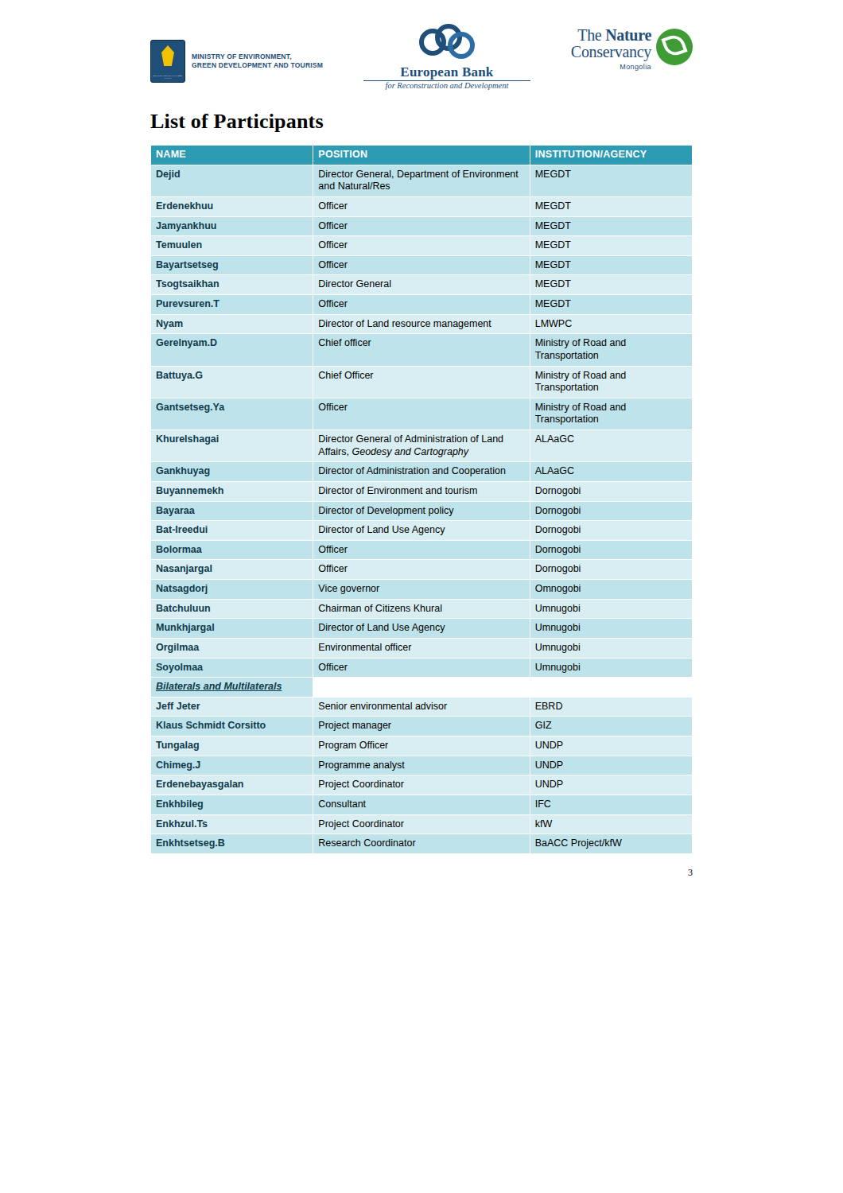MINISTRY OF ENVIRONMENT,
GREEN DEVELOPMENT AND TOURISM
European Bank
for Reconstruction and Development
The Nature
Conservancy
Mongolia
List of Participants
| NAME | POSITION | INSTITUTION/AGENCY |
| --- | --- | --- |
| Dejid | Director General, Department of Environment and Natural/Res | MEGDT |
| Erdenekhuu | Officer | MEGDT |
| Jamyankhuu | Officer | MEGDT |
| Temuulen | Officer | MEGDT |
| Bayartsetseg | Officer | MEGDT |
| Tsogtsaikhan | Director General | MEGDT |
| Purevsuren.T | Officer | MEGDT |
| Nyam | Director of Land resource management | LMWPC |
| Gerelnyam.D | Chief officer | Ministry of Road and Transportation |
| Battuya.G | Chief Officer | Ministry of Road and Transportation |
| Gantsetseg.Ya | Officer | Ministry of Road and Transportation |
| Khurelshagai | Director General of Administration of Land Affairs, Geodesy and Cartography | ALAaGC |
| Gankhuyag | Director of Administration and Cooperation | ALAaGC |
| Buyannemekh | Director of Environment and tourism | Dornogobi |
| Bayaraa | Director of Development policy | Dornogobi |
| Bat-Ireedui | Director of Land Use Agency | Dornogobi |
| Bolormaa | Officer | Dornogobi |
| Nasanjargal | Officer | Dornogobi |
| Natsagdorj | Vice governor | Omnogobi |
| Batchuluun | Chairman of Citizens Khural | Umnugobi |
| Munkhjargal | Director of Land Use Agency | Umnugobi |
| Orgilmaa | Environmental officer | Umnugobi |
| Soyolmaa | Officer | Umnugobi |
| Bilaterals and Multilaterals | | |
| Jeff Jeter | Senior environmental advisor | EBRD |
| Klaus Schmidt Corsitto | Project manager | GIZ |
| Tungalag | Program Officer | UNDP |
| Chimeg.J | Programme analyst | UNDP |
| Erdenebayasgalan | Project Coordinator | UNDP |
| Enkhbileg | Consultant | IFC |
| Enkhzul.Ts | Project Coordinator | kfW |
| Enkhtsetseg.B | Research Coordinator | BaACC Project/kfW |
3